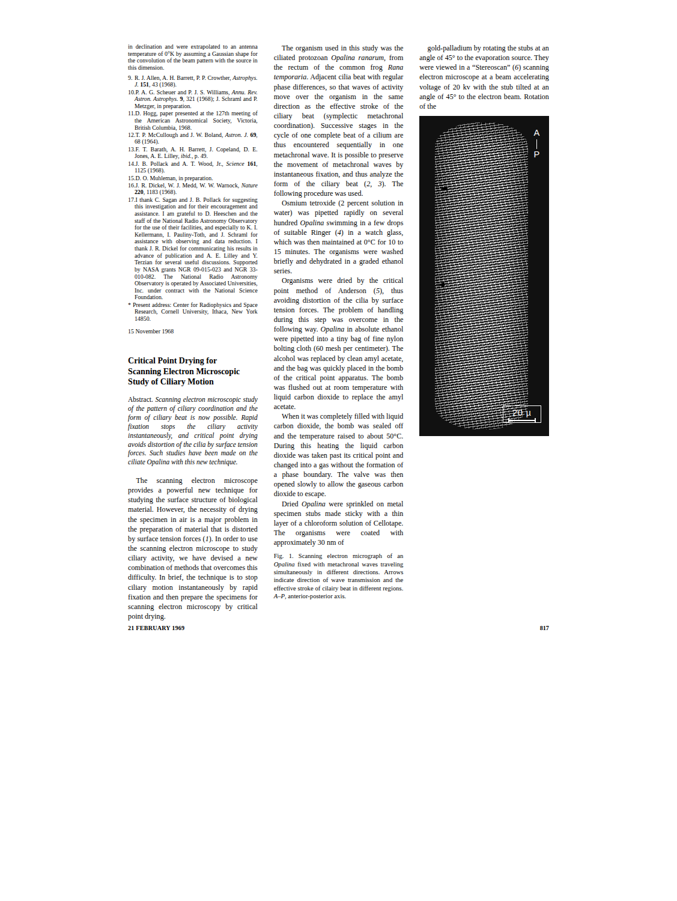in declination and were extrapolated to an antenna temperature of 0°K by assuming a Gaussian shape for the convolution of the beam pattern with the source in this dimension.
9. R. J. Allen, A. H. Barrett, P. P. Crowther, Astrophys. J. 151, 43 (1968).
10. P. A. G. Scheuer and P. J. S. Williams, Annu. Rev. Astron. Astrophys. 9, 321 (1968); J. Schraml and P. Metzger, in preparation.
11. D. Hogg, paper presented at the 127th meeting of the American Astronomical Society, Victoria, British Columbia, 1968.
12. T. P. McCullough and J. W. Boland, Astron. J. 69, 68 (1964).
13. F. T. Barath, A. H. Barrett, J. Copeland, D. E. Jones, A. E. Lilley, ibid., p. 49.
14. J. B. Pollack and A. T. Wood, Jr., Science 161, 1125 (1968).
15. D. O. Muhleman, in preparation.
16. J. R. Dickel, W. J. Medd, W. W. Warnock, Nature 220, 1183 (1968).
17. I thank C. Sagan and J. B. Pollack for suggesting this investigation and for their encouragement and assistance. I am grateful to D. Heeschen and the staff of the National Radio Astronomy Observatory for the use of their facilities, and especially to K. I. Kellermann, I. Pauliny-Toth, and J. Schraml for assistance with observing and data reduction. I thank J. R. Dickel for communicating his results in advance of publication and A. E. Lilley and Y. Terzian for several useful discussions. Supported by NASA grants NGR 09-015-023 and NGR 33-010-082. The National Radio Astronomy Observatory is operated by Associated Universities, Inc. under contract with the National Science Foundation.
* Present address: Center for Radiophysics and Space Research, Cornell University, Ithaca, New York 14850.
15 November 1968
Critical Point Drying for
Scanning Electron Microscopic
Study of Ciliary Motion
Abstract. Scanning electron microscopic study of the pattern of ciliary coordination and the form of ciliary beat is now possible. Rapid fixation stops the ciliary activity instantaneously, and critical point drying avoids distortion of the cilia by surface tension forces. Such studies have been made on the ciliate Opalina with this new technique.
The scanning electron microscope provides a powerful new technique for studying the surface structure of biological material. However, the necessity of drying the specimen in air is a major problem in the preparation of material that is distorted by surface tension forces (1). In order to use the scanning electron microscope to study ciliary activity, we have devised a new combination of methods that overcomes this difficulty. In brief, the technique is to stop ciliary motion instantaneously by rapid fixation and then prepare the specimens for scanning electron microscopy by critical point drying.
The organism used in this study was the ciliated protozoan Opalina ranarum, from the rectum of the common frog Rana temporaria. Adjacent cilia beat with regular phase differences, so that waves of activity move over the organism in the same direction as the effective stroke of the ciliary beat (symplectic metachronal coordination). Successive stages in the cycle of one complete beat of a cilium are thus encountered sequentially in one metachronal wave. It is possible to preserve the movement of metachronal waves by instantaneous fixation, and thus analyze the form of the ciliary beat (2, 3). The following procedure was used.
Osmium tetroxide (2 percent solution in water) was pipetted rapidly on several hundred Opalina swimming in a few drops of suitable Ringer (4) in a watch glass, which was then maintained at 0°C for 10 to 15 minutes. The organisms were washed briefly and dehydrated in a graded ethanol series.
Organisms were dried by the critical point method of Anderson (5), thus avoiding distortion of the cilia by surface tension forces. The problem of handling during this step was overcome in the following way. Opalina in absolute ethanol were pipetted into a tiny bag of fine nylon bolting cloth (60 mesh per centimeter). The alcohol was replaced by clean amyl acetate, and the bag was quickly placed in the bomb of the critical point apparatus. The bomb was flushed out at room temperature with liquid carbon dioxide to replace the amyl acetate.
When it was completely filled with liquid carbon dioxide, the bomb was sealed off and the temperature raised to about 50°C. During this heating the liquid carbon dioxide was taken past its critical point and changed into a gas without the formation of a phase boundary. The valve was then opened slowly to allow the gaseous carbon dioxide to escape.
Dried Opalina were sprinkled on metal specimen stubs made sticky with a thin layer of a chloroform solution of Cellotape. The organisms were coated with approximately 30 nm of
Fig. 1. Scanning electron micrograph of an Opalina fixed with metachronal waves traveling simultaneously in different directions. Arrows indicate direction of wave transmission and the effective stroke of cilairy beat in different regions. A–P, anterior-posterior axis.
gold-palladium by rotating the stubs at an angle of 45° to the evaporation source. They were viewed in a “Stereoscan” (6) scanning electron microscope at a beam accelerating voltage of 20 kv with the stub tilted at an angle of 45° to the electron beam. Rotation of the
A P
20 µ
21 FEBRUARY 1969 817